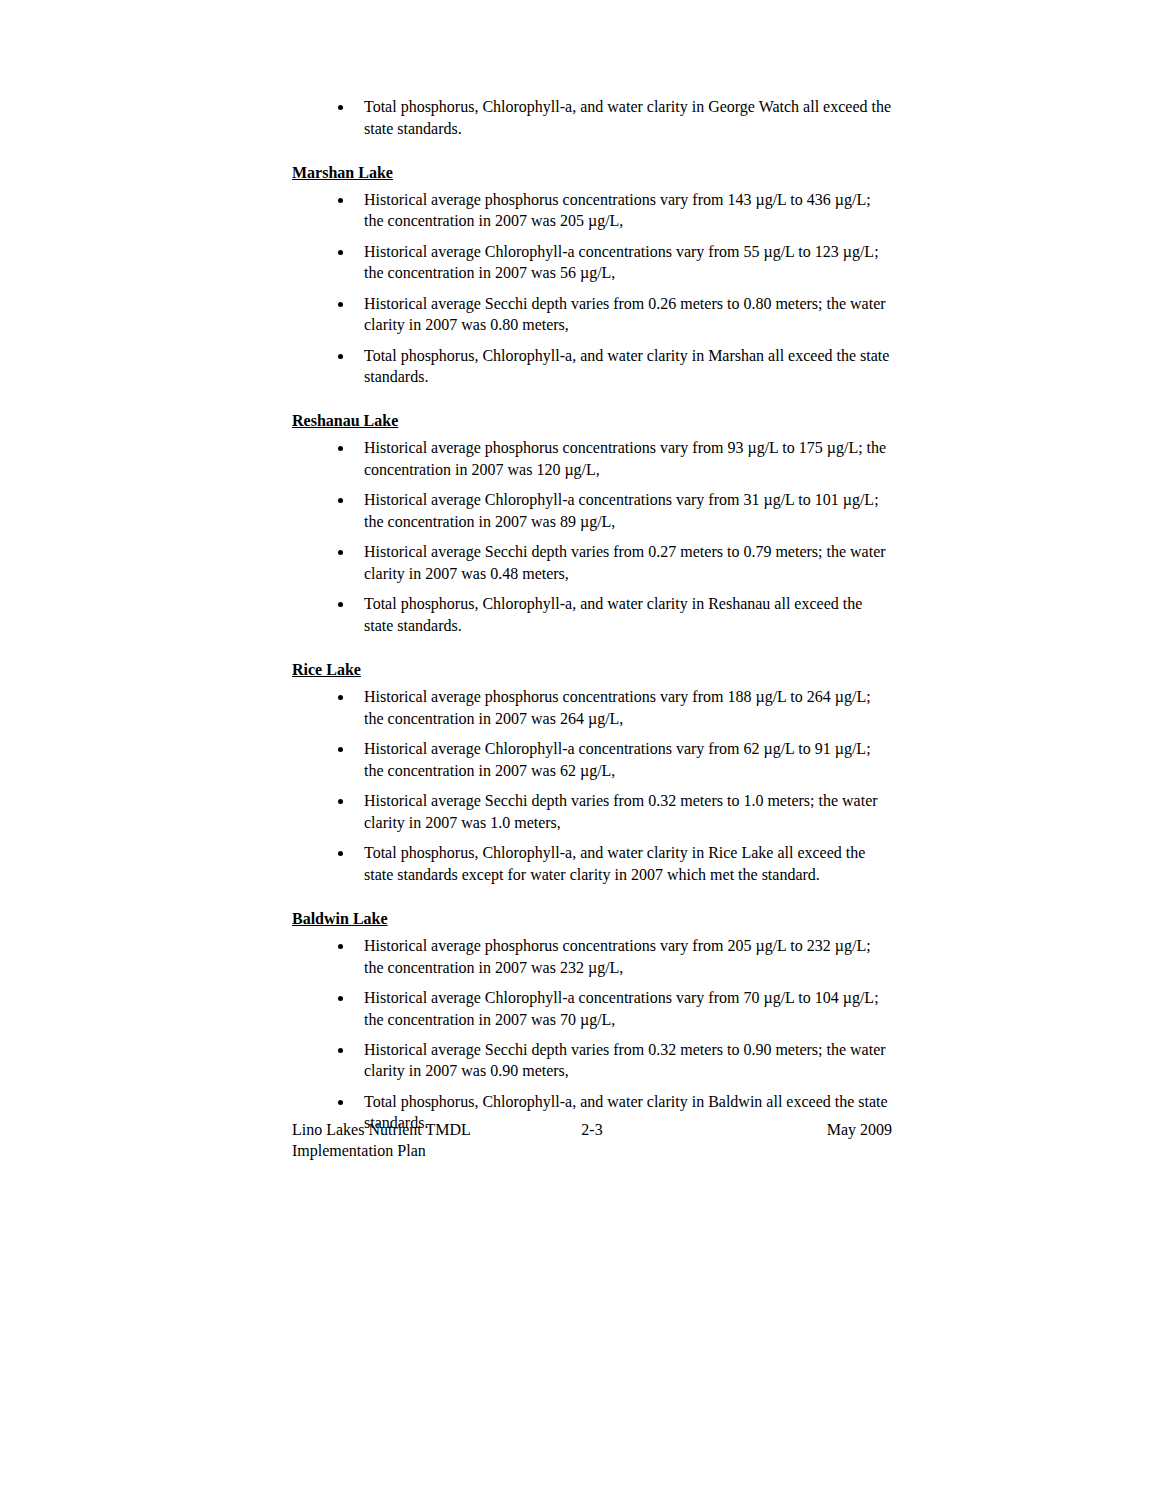Total phosphorus, Chlorophyll-a, and water clarity in George Watch all exceed the state standards.
Marshan Lake
Historical average phosphorus concentrations vary from 143 µg/L to 436 µg/L; the concentration in 2007 was 205 µg/L,
Historical average Chlorophyll-a concentrations vary from 55 µg/L to 123 µg/L; the concentration in 2007 was 56 µg/L,
Historical average Secchi depth varies from 0.26 meters to 0.80 meters; the water clarity in 2007 was 0.80 meters,
Total phosphorus, Chlorophyll-a, and water clarity in Marshan all exceed the state standards.
Reshanau Lake
Historical average phosphorus concentrations vary from 93 µg/L to 175 µg/L; the concentration in 2007 was 120 µg/L,
Historical average Chlorophyll-a concentrations vary from 31 µg/L to 101 µg/L; the concentration in 2007 was 89 µg/L,
Historical average Secchi depth varies from 0.27 meters to 0.79 meters; the water clarity in 2007 was 0.48 meters,
Total phosphorus, Chlorophyll-a, and water clarity in Reshanau all exceed the state standards.
Rice Lake
Historical average phosphorus concentrations vary from 188 µg/L to 264 µg/L; the concentration in 2007 was 264 µg/L,
Historical average Chlorophyll-a concentrations vary from 62 µg/L to 91 µg/L; the concentration in 2007 was 62 µg/L,
Historical average Secchi depth varies from 0.32 meters to 1.0 meters; the water clarity in 2007 was 1.0 meters,
Total phosphorus, Chlorophyll-a, and water clarity in Rice Lake all exceed the state standards except for water clarity in 2007 which met the standard.
Baldwin Lake
Historical average phosphorus concentrations vary from 205 µg/L to 232 µg/L; the concentration in 2007 was 232 µg/L,
Historical average Chlorophyll-a concentrations vary from 70 µg/L to 104 µg/L; the concentration in 2007 was 70 µg/L,
Historical average Secchi depth varies from 0.32 meters to 0.90 meters; the water clarity in 2007 was 0.90 meters,
Total phosphorus, Chlorophyll-a, and water clarity in Baldwin all exceed the state standards.
| Lino Lakes Nutrient TMDL Implementation Plan | 2-3 | May 2009 |